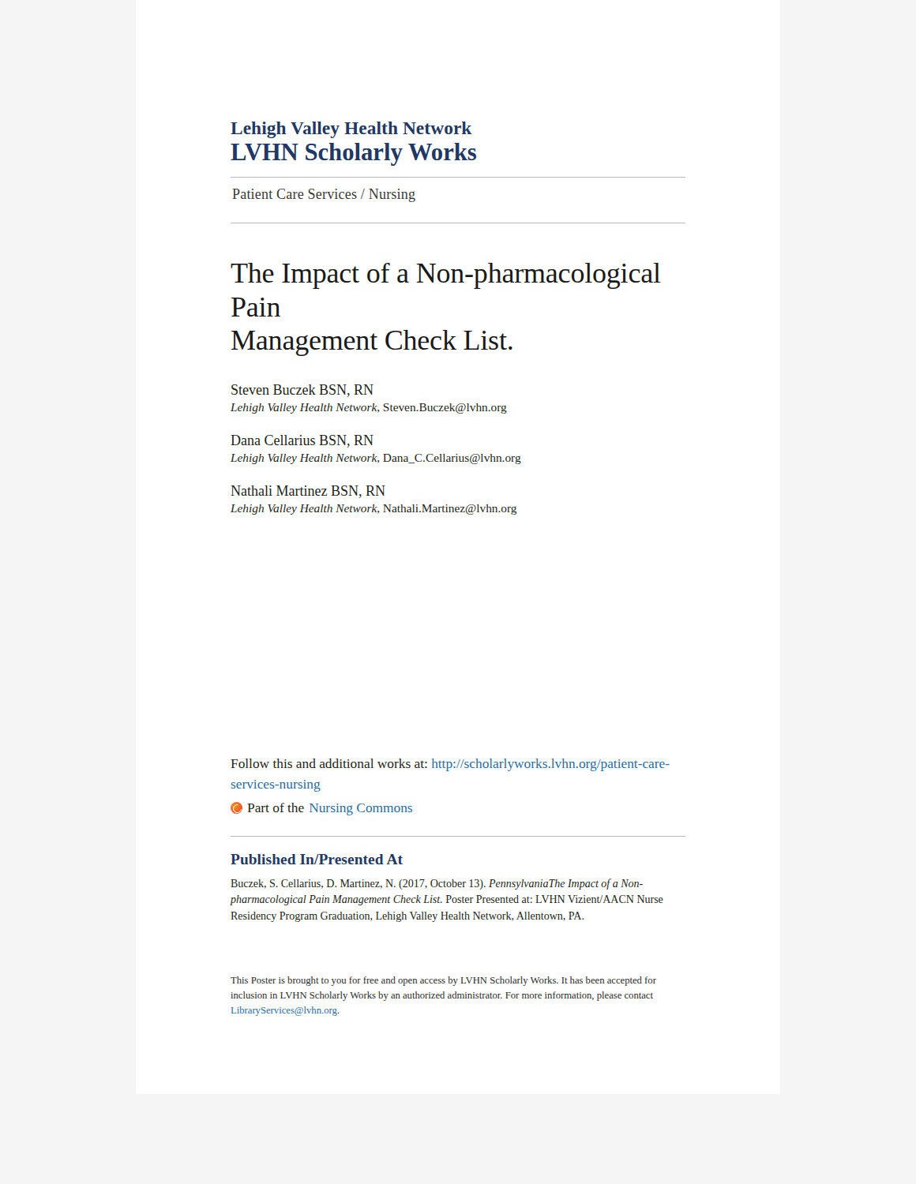Lehigh Valley Health Network
LVHN Scholarly Works
Patient Care Services / Nursing
The Impact of a Non-pharmacological Pain
Management Check List.
Steven Buczek BSN, RN
Lehigh Valley Health Network, Steven.Buczek@lvhn.org
Dana Cellarius BSN, RN
Lehigh Valley Health Network, Dana_C.Cellarius@lvhn.org
Nathali Martinez BSN, RN
Lehigh Valley Health Network, Nathali.Martinez@lvhn.org
Follow this and additional works at: http://scholarlyworks.lvhn.org/patient-care-services-nursing
Part of the Nursing Commons
Published In/Presented At
Buczek, S. Cellarius, D. Martinez, N. (2017, October 13). PennsylvaniaThe Impact of a Non-pharmacological Pain Management Check List. Poster Presented at: LVHN Vizient/AACN Nurse Residency Program Graduation, Lehigh Valley Health Network, Allentown, PA.
This Poster is brought to you for free and open access by LVHN Scholarly Works. It has been accepted for inclusion in LVHN Scholarly Works by an authorized administrator. For more information, please contact LibraryServices@lvhn.org.